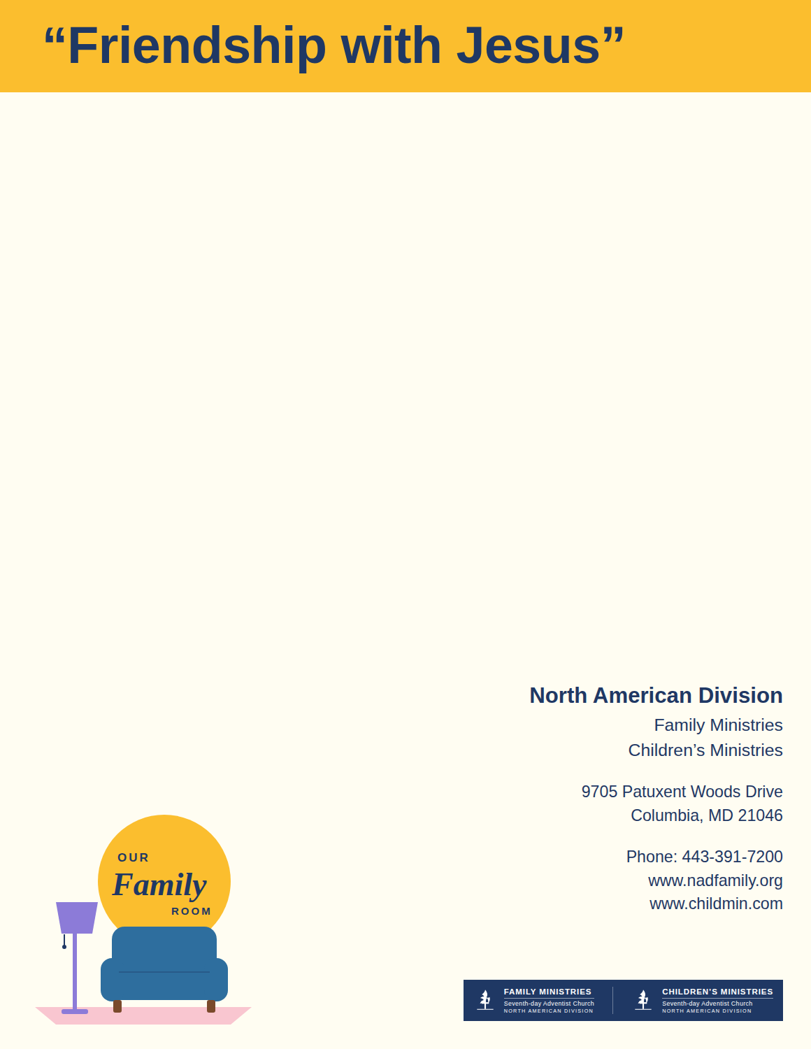“Friendship with Jesus”
North American Division Family Ministries Children’s Ministries 9705 Patuxent Woods Drive
Columbia, MD 21046 Phone: 443-391-7200
www.nadfamily.org
www.childmin.com
FAMILY MINISTRIES Seventh-day Adventist Church NORTH AMERICAN DIVISION
CHILDREN’S MINISTRIES Seventh-day Adventist Church NORTH AMERICAN DIVISION
Our Family Room OUR Family ROOM